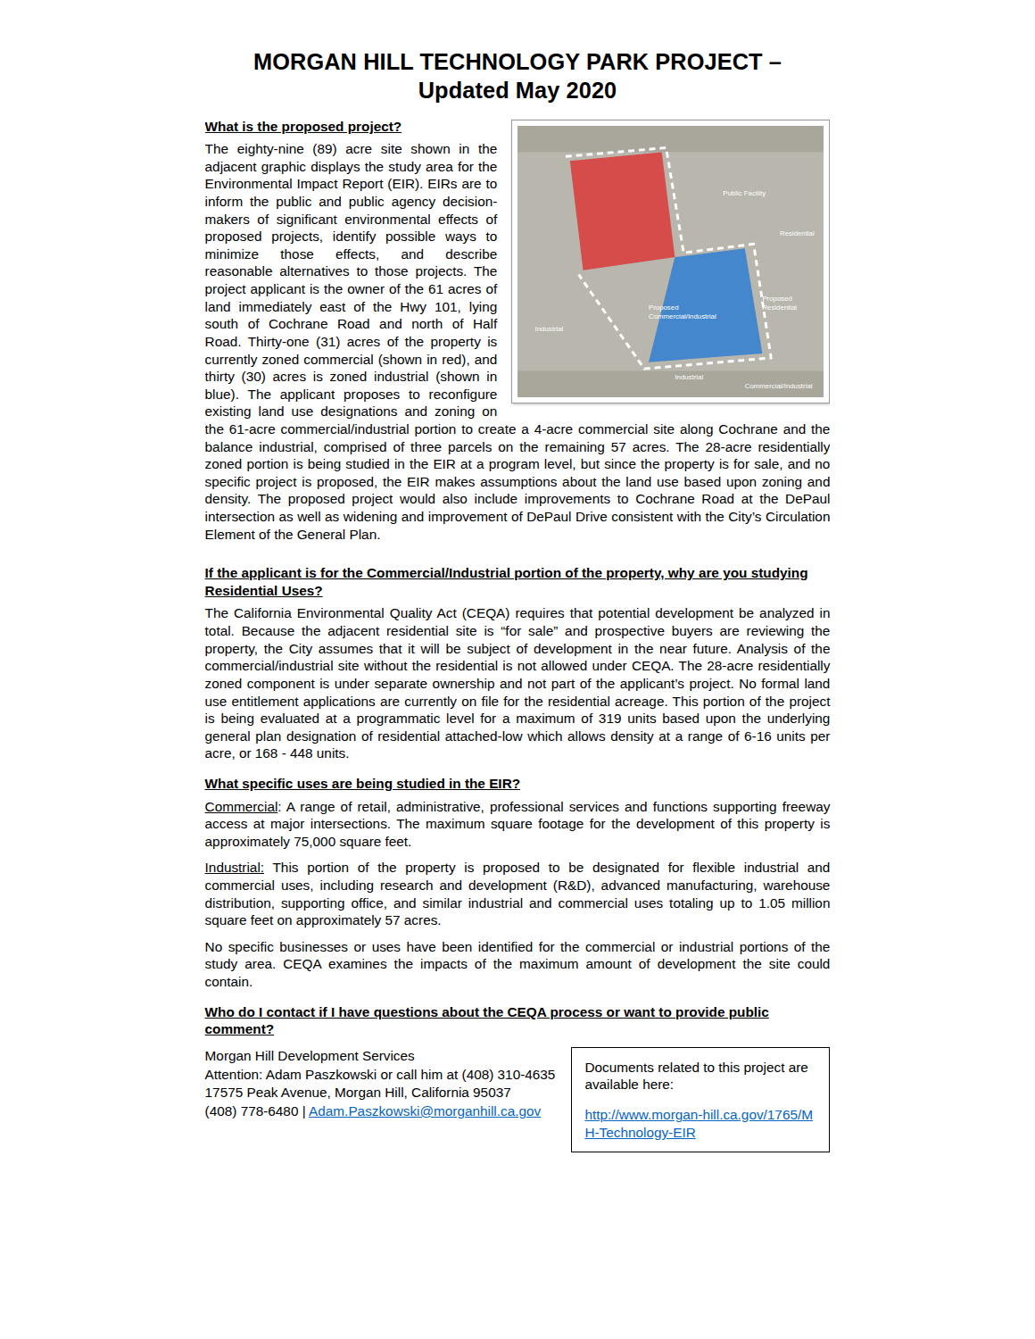MORGAN HILL TECHNOLOGY PARK PROJECT – Updated May 2020
What is the proposed project?
The eighty-nine (89) acre site shown in the adjacent graphic displays the study area for the Environmental Impact Report (EIR). EIRs are to inform the public and public agency decision-makers of significant environmental effects of proposed projects, identify possible ways to minimize those effects, and describe reasonable alternatives to those projects. The project applicant is the owner of the 61 acres of land immediately east of the Hwy 101, lying south of Cochrane Road and north of Half Road. Thirty-one (31) acres of the property is currently zoned commercial (shown in red), and thirty (30) acres is zoned industrial (shown in blue). The applicant proposes to reconfigure existing land use designations and zoning on the 61-acre commercial/industrial portion to create a 4-acre commercial site along Cochrane and the balance industrial, comprised of three parcels on the remaining 57 acres. The 28-acre residentially zoned portion is being studied in the EIR at a program level, but since the property is for sale, and no specific project is proposed, the EIR makes assumptions about the land use based upon zoning and density. The proposed project would also include improvements to Cochrane Road at the DePaul intersection as well as widening and improvement of DePaul Drive consistent with the City’s Circulation Element of the General Plan.
If the applicant is for the Commercial/Industrial portion of the property, why are you studying Residential Uses?
The California Environmental Quality Act (CEQA) requires that potential development be analyzed in total. Because the adjacent residential site is “for sale” and prospective buyers are reviewing the property, the City assumes that it will be subject of development in the near future. Analysis of the commercial/industrial site without the residential is not allowed under CEQA. The 28-acre residentially zoned component is under separate ownership and not part of the applicant’s project. No formal land use entitlement applications are currently on file for the residential acreage. This portion of the project is being evaluated at a programmatic level for a maximum of 319 units based upon the underlying general plan designation of residential attached-low which allows density at a range of 6-16 units per acre, or 168 - 448 units.
What specific uses are being studied in the EIR?
Commercial: A range of retail, administrative, professional services and functions supporting freeway access at major intersections. The maximum square footage for the development of this property is approximately 75,000 square feet.
Industrial: This portion of the property is proposed to be designated for flexible industrial and commercial uses, including research and development (R&D), advanced manufacturing, warehouse distribution, supporting office, and similar industrial and commercial uses totaling up to 1.05 million square feet on approximately 57 acres.
No specific businesses or uses have been identified for the commercial or industrial portions of the study area. CEQA examines the impacts of the maximum amount of development the site could contain.
Who do I contact if I have questions about the CEQA process or want to provide public comment?
Morgan Hill Development Services
Attention: Adam Paszkowski or call him at (408) 310-4635
17575 Peak Avenue, Morgan Hill, California 95037
(408) 778-6480 | Adam.Paszkowski@morganhill.ca.gov
Documents related to this project are available here:
http://www.morgan-hill.ca.gov/1765/MH-Technology-EIR